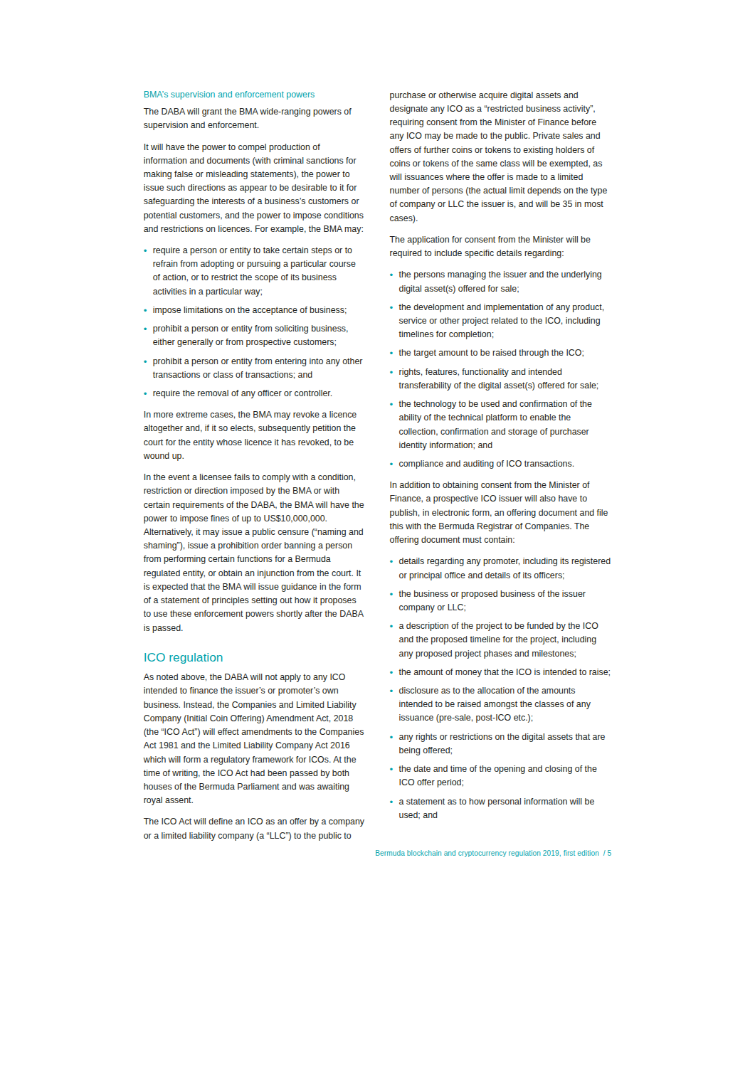BMA’s supervision and enforcement powers
The DABA will grant the BMA wide-ranging powers of supervision and enforcement.
It will have the power to compel production of information and documents (with criminal sanctions for making false or misleading statements), the power to issue such directions as appear to be desirable to it for safeguarding the interests of a business’s customers or potential customers, and the power to impose conditions and restrictions on licences. For example, the BMA may:
require a person or entity to take certain steps or to refrain from adopting or pursuing a particular course of action, or to restrict the scope of its business activities in a particular way;
impose limitations on the acceptance of business;
prohibit a person or entity from soliciting business, either generally or from prospective customers;
prohibit a person or entity from entering into any other transactions or class of transactions; and
require the removal of any officer or controller.
In more extreme cases, the BMA may revoke a licence altogether and, if it so elects, subsequently petition the court for the entity whose licence it has revoked, to be wound up.
In the event a licensee fails to comply with a condition, restriction or direction imposed by the BMA or with certain requirements of the DABA, the BMA will have the power to impose fines of up to US$10,000,000. Alternatively, it may issue a public censure (“naming and shaming”), issue a prohibition order banning a person from performing certain functions for a Bermuda regulated entity, or obtain an injunction from the court. It is expected that the BMA will issue guidance in the form of a statement of principles setting out how it proposes to use these enforcement powers shortly after the DABA is passed.
ICO regulation
As noted above, the DABA will not apply to any ICO intended to finance the issuer’s or promoter’s own business. Instead, the Companies and Limited Liability Company (Initial Coin Offering) Amendment Act, 2018 (the “ICO Act”) will effect amendments to the Companies Act 1981 and the Limited Liability Company Act 2016 which will form a regulatory framework for ICOs. At the time of writing, the ICO Act had been passed by both houses of the Bermuda Parliament and was awaiting royal assent.
The ICO Act will define an ICO as an offer by a company or a limited liability company (a “LLC”) to the public to purchase or otherwise acquire digital assets and designate any ICO as a “restricted business activity”, requiring consent from the Minister of Finance before any ICO may be made to the public. Private sales and offers of further coins or tokens to existing holders of coins or tokens of the same class will be exempted, as will issuances where the offer is made to a limited number of persons (the actual limit depends on the type of company or LLC the issuer is, and will be 35 in most cases).
The application for consent from the Minister will be required to include specific details regarding:
the persons managing the issuer and the underlying digital asset(s) offered for sale;
the development and implementation of any product, service or other project related to the ICO, including timelines for completion;
the target amount to be raised through the ICO;
rights, features, functionality and intended transferability of the digital asset(s) offered for sale;
the technology to be used and confirmation of the ability of the technical platform to enable the collection, confirmation and storage of purchaser identity information; and
compliance and auditing of ICO transactions.
In addition to obtaining consent from the Minister of Finance, a prospective ICO issuer will also have to publish, in electronic form, an offering document and file this with the Bermuda Registrar of Companies. The offering document must contain:
details regarding any promoter, including its registered or principal office and details of its officers;
the business or proposed business of the issuer company or LLC;
a description of the project to be funded by the ICO and the proposed timeline for the project, including any proposed project phases and milestones;
the amount of money that the ICO is intended to raise;
disclosure as to the allocation of the amounts intended to be raised amongst the classes of any issuance (pre-sale, post-ICO etc.);
any rights or restrictions on the digital assets that are being offered;
the date and time of the opening and closing of the ICO offer period;
a statement as to how personal information will be used; and
Bermuda blockchain and cryptocurrency regulation 2019, first edition / 5